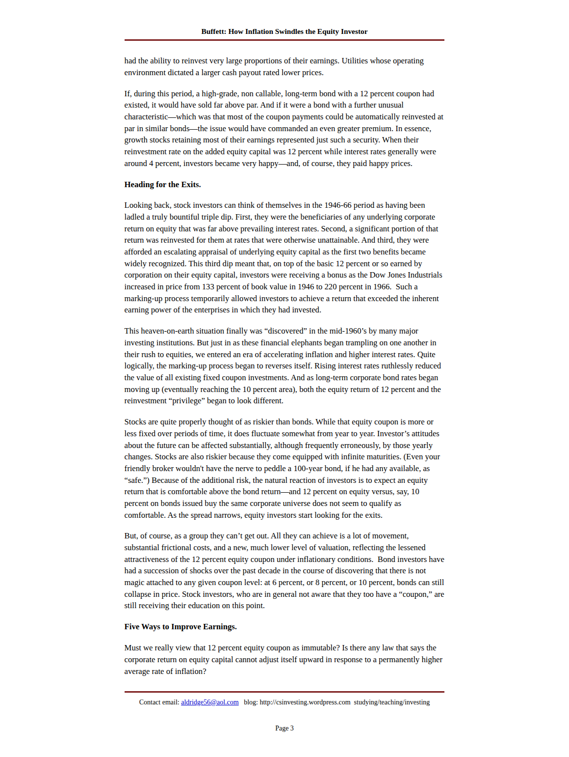Buffett: How Inflation Swindles the Equity Investor
had the ability to reinvest very large proportions of their earnings. Utilities whose operating environment dictated a larger cash payout rated lower prices.
If, during this period, a high-grade, non callable, long-term bond with a 12 percent coupon had existed, it would have sold far above par. And if it were a bond with a further unusual characteristic—which was that most of the coupon payments could be automatically reinvested at par in similar bonds—the issue would have commanded an even greater premium. In essence, growth stocks retaining most of their earnings represented just such a security. When their reinvestment rate on the added equity capital was 12 percent while interest rates generally were around 4 percent, investors became very happy—and, of course, they paid happy prices.
Heading for the Exits.
Looking back, stock investors can think of themselves in the 1946-66 period as having been ladled a truly bountiful triple dip. First, they were the beneficiaries of any underlying corporate return on equity that was far above prevailing interest rates. Second, a significant portion of that return was reinvested for them at rates that were otherwise unattainable. And third, they were afforded an escalating appraisal of underlying equity capital as the first two benefits became widely recognized. This third dip meant that, on top of the basic 12 percent or so earned by corporation on their equity capital, investors were receiving a bonus as the Dow Jones Industrials increased in price from 133 percent of book value in 1946 to 220 percent in 1966. Such a marking-up process temporarily allowed investors to achieve a return that exceeded the inherent earning power of the enterprises in which they had invested.
This heaven-on-earth situation finally was “discovered” in the mid-1960’s by many major investing institutions. But just in as these financial elephants began trampling on one another in their rush to equities, we entered an era of accelerating inflation and higher interest rates. Quite logically, the marking-up process began to reverses itself. Rising interest rates ruthlessly reduced the value of all existing fixed coupon investments. And as long-term corporate bond rates began moving up (eventually reaching the 10 percent area), both the equity return of 12 percent and the reinvestment “privilege” began to look different.
Stocks are quite properly thought of as riskier than bonds. While that equity coupon is more or less fixed over periods of time, it does fluctuate somewhat from year to year. Investor’s attitudes about the future can be affected substantially, although frequently erroneously, by those yearly changes. Stocks are also riskier because they come equipped with infinite maturities. (Even your friendly broker wouldn't have the nerve to peddle a 100-year bond, if he had any available, as “safe.”) Because of the additional risk, the natural reaction of investors is to expect an equity return that is comfortable above the bond return—and 12 percent on equity versus, say, 10 percent on bonds issued buy the same corporate universe does not seem to qualify as comfortable. As the spread narrows, equity investors start looking for the exits.
But, of course, as a group they can’t get out. All they can achieve is a lot of movement, substantial frictional costs, and a new, much lower level of valuation, reflecting the lessened attractiveness of the 12 percent equity coupon under inflationary conditions. Bond investors have had a succession of shocks over the past decade in the course of discovering that there is not magic attached to any given coupon level: at 6 percent, or 8 percent, or 10 percent, bonds can still collapse in price. Stock investors, who are in general not aware that they too have a “coupon,” are still receiving their education on this point.
Five Ways to Improve Earnings.
Must we really view that 12 percent equity coupon as immutable? Is there any law that says the corporate return on equity capital cannot adjust itself upward in response to a permanently higher average rate of inflation?
Contact email: aldridge56@aol.com blog: http://csinvesting.wordpress.com studying/teaching/investing Page 3